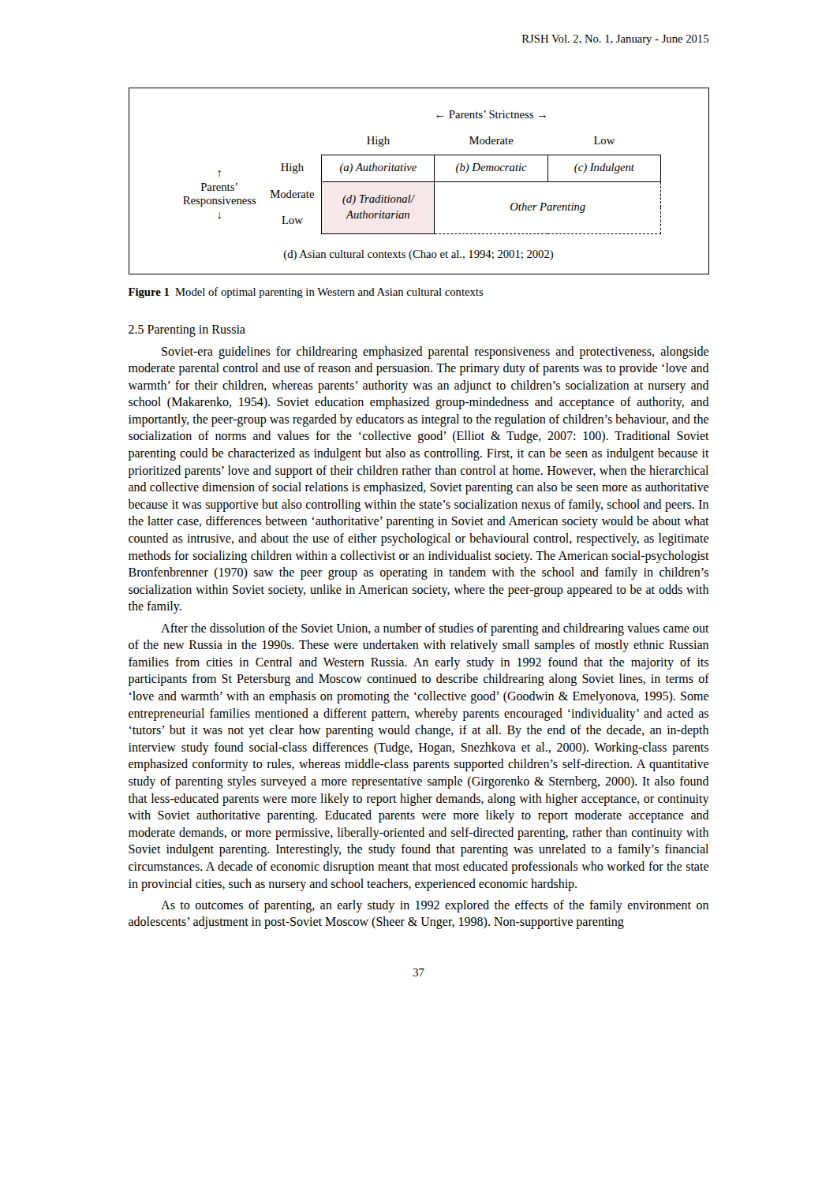RJSH Vol. 2, No. 1, January - June 2015
| | | ← Parents’ Strictness → |
| | | High | Moderate | Low |
| ↑ Parents’ Responsiveness ↓ | High | (a) Authoritative | (b) Democratic | (c) Indulgent |
| Moderate | (d) Traditional/ Authoritarian | Other Parenting |
| Low |
(d) Asian cultural contexts (Chao et al., 1994; 2001; 2002)
Figure 1 Model of optimal parenting in Western and Asian cultural contexts
2.5 Parenting in Russia
Soviet-era guidelines for childrearing emphasized parental responsiveness and protectiveness, alongside moderate parental control and use of reason and persuasion. The primary duty of parents was to provide ‘love and warmth’ for their children, whereas parents’ authority was an adjunct to children’s socialization at nursery and school (Makarenko, 1954). Soviet education emphasized group-mindedness and acceptance of authority, and importantly, the peer-group was regarded by educators as integral to the regulation of children’s behaviour, and the socialization of norms and values for the ‘collective good’ (Elliot & Tudge, 2007: 100). Traditional Soviet parenting could be characterized as indulgent but also as controlling. First, it can be seen as indulgent because it prioritized parents’ love and support of their children rather than control at home. However, when the hierarchical and collective dimension of social relations is emphasized, Soviet parenting can also be seen more as authoritative because it was supportive but also controlling within the state’s socialization nexus of family, school and peers. In the latter case, differences between ‘authoritative’ parenting in Soviet and American society would be about what counted as intrusive, and about the use of either psychological or behavioural control, respectively, as legitimate methods for socializing children within a collectivist or an individualist society. The American social-psychologist Bronfenbrenner (1970) saw the peer group as operating in tandem with the school and family in children’s socialization within Soviet society, unlike in American society, where the peer-group appeared to be at odds with the family.
After the dissolution of the Soviet Union, a number of studies of parenting and childrearing values came out of the new Russia in the 1990s. These were undertaken with relatively small samples of mostly ethnic Russian families from cities in Central and Western Russia. An early study in 1992 found that the majority of its participants from St Petersburg and Moscow continued to describe childrearing along Soviet lines, in terms of ‘love and warmth’ with an emphasis on promoting the ‘collective good’ (Goodwin & Emelyonova, 1995). Some entrepreneurial families mentioned a different pattern, whereby parents encouraged ‘individuality’ and acted as ‘tutors’ but it was not yet clear how parenting would change, if at all. By the end of the decade, an in-depth interview study found social-class differences (Tudge, Hogan, Snezhkova et al., 2000). Working-class parents emphasized conformity to rules, whereas middle-class parents supported children’s self-direction. A quantitative study of parenting styles surveyed a more representative sample (Girgorenko & Sternberg, 2000). It also found that less-educated parents were more likely to report higher demands, along with higher acceptance, or continuity with Soviet authoritative parenting. Educated parents were more likely to report moderate acceptance and moderate demands, or more permissive, liberally-oriented and self-directed parenting, rather than continuity with Soviet indulgent parenting. Interestingly, the study found that parenting was unrelated to a family’s financial circumstances. A decade of economic disruption meant that most educated professionals who worked for the state in provincial cities, such as nursery and school teachers, experienced economic hardship.
As to outcomes of parenting, an early study in 1992 explored the effects of the family environment on adolescents’ adjustment in post-Soviet Moscow (Sheer & Unger, 1998). Non-supportive parenting
37